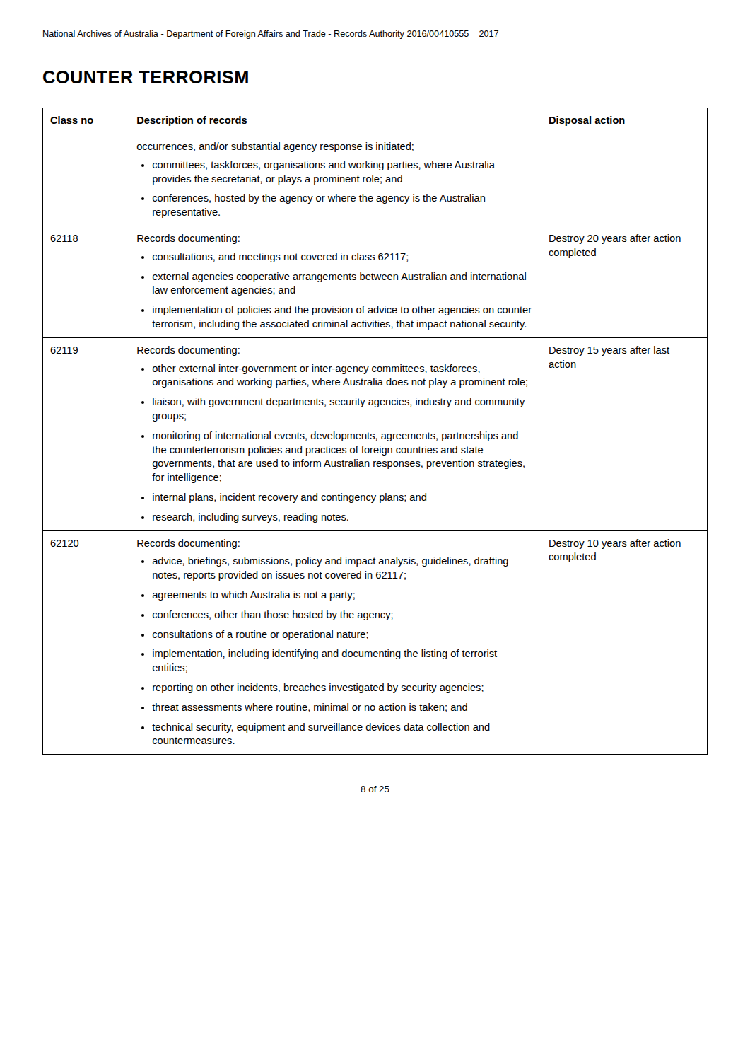National Archives of Australia - Department of Foreign Affairs and Trade - Records Authority 2016/00410555 2017
COUNTER TERRORISM
| Class no | Description of records | Disposal action |
| --- | --- | --- |
| | occurrences, and/or substantial agency response is initiated; committees, taskforces, organisations and working parties, where Australia provides the secretariat, or plays a prominent role; and conferences, hosted by the agency or where the agency is the Australian representative. | |
| 62118 | Records documenting: consultations, and meetings not covered in class 62117; external agencies cooperative arrangements between Australian and international law enforcement agencies; and implementation of policies and the provision of advice to other agencies on counter terrorism, including the associated criminal activities, that impact national security. | Destroy 20 years after action completed |
| 62119 | Records documenting: other external inter-government or inter-agency committees, taskforces, organisations and working parties, where Australia does not play a prominent role; liaison, with government departments, security agencies, industry and community groups; monitoring of international events, developments, agreements, partnerships and the counterterrorism policies and practices of foreign countries and state governments, that are used to inform Australian responses, prevention strategies, for intelligence; internal plans, incident recovery and contingency plans; and research, including surveys, reading notes. | Destroy 15 years after last action |
| 62120 | Records documenting: advice, briefings, submissions, policy and impact analysis, guidelines, drafting notes, reports provided on issues not covered in 62117; agreements to which Australia is not a party; conferences, other than those hosted by the agency; consultations of a routine or operational nature; implementation, including identifying and documenting the listing of terrorist entities; reporting on other incidents, breaches investigated by security agencies; threat assessments where routine, minimal or no action is taken; and technical security, equipment and surveillance devices data collection and countermeasures. | Destroy 10 years after action completed |
8 of 25